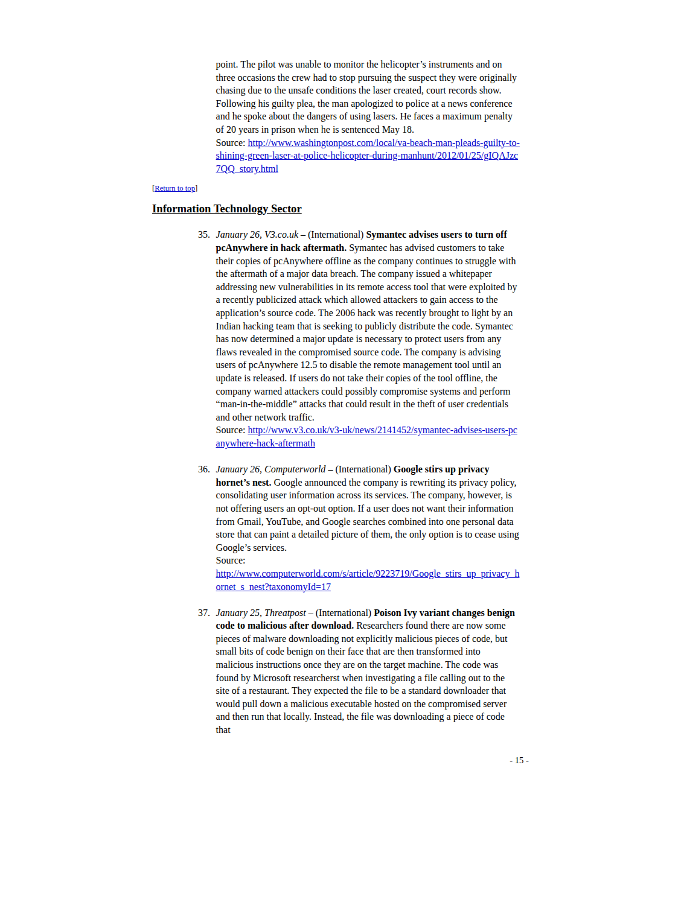point. The pilot was unable to monitor the helicopter’s instruments and on three occasions the crew had to stop pursuing the suspect they were originally chasing due to the unsafe conditions the laser created, court records show. Following his guilty plea, the man apologized to police at a news conference and he spoke about the dangers of using lasers. He faces a maximum penalty of 20 years in prison when he is sentenced May 18.
Source: http://www.washingtonpost.com/local/va-beach-man-pleads-guilty-to-shining-green-laser-at-police-helicopter-during-manhunt/2012/01/25/gIQAJzc7QQ_story.html
[Return to top]
Information Technology Sector
35. January 26, V3.co.uk – (International) Symantec advises users to turn off pcAnywhere in hack aftermath. Symantec has advised customers to take their copies of pcAnywhere offline as the company continues to struggle with the aftermath of a major data breach. The company issued a whitepaper addressing new vulnerabilities in its remote access tool that were exploited by a recently publicized attack which allowed attackers to gain access to the application’s source code. The 2006 hack was recently brought to light by an Indian hacking team that is seeking to publicly distribute the code. Symantec has now determined a major update is necessary to protect users from any flaws revealed in the compromised source code. The company is advising users of pcAnywhere 12.5 to disable the remote management tool until an update is released. If users do not take their copies of the tool offline, the company warned attackers could possibly compromise systems and perform “man-in-the-middle” attacks that could result in the theft of user credentials and other network traffic.
Source: http://www.v3.co.uk/v3-uk/news/2141452/symantec-advises-users-pcanywhere-hack-aftermath
36. January 26, Computerworld – (International) Google stirs up privacy hornet’s nest. Google announced the company is rewriting its privacy policy, consolidating user information across its services. The company, however, is not offering users an opt-out option. If a user does not want their information from Gmail, YouTube, and Google searches combined into one personal data store that can paint a detailed picture of them, the only option is to cease using Google’s services.
Source:
http://www.computerworld.com/s/article/9223719/Google_stirs_up_privacy_hornet_s_nest?taxonomyId=17
37. January 25, Threatpost – (International) Poison Ivy variant changes benign code to malicious after download. Researchers found there are now some pieces of malware downloading not explicitly malicious pieces of code, but small bits of code benign on their face that are then transformed into malicious instructions once they are on the target machine. The code was found by Microsoft researcherst when investigating a file calling out to the site of a restaurant. They expected the file to be a standard downloader that would pull down a malicious executable hosted on the compromised server and then run that locally. Instead, the file was downloading a piece of code that
- 15 -